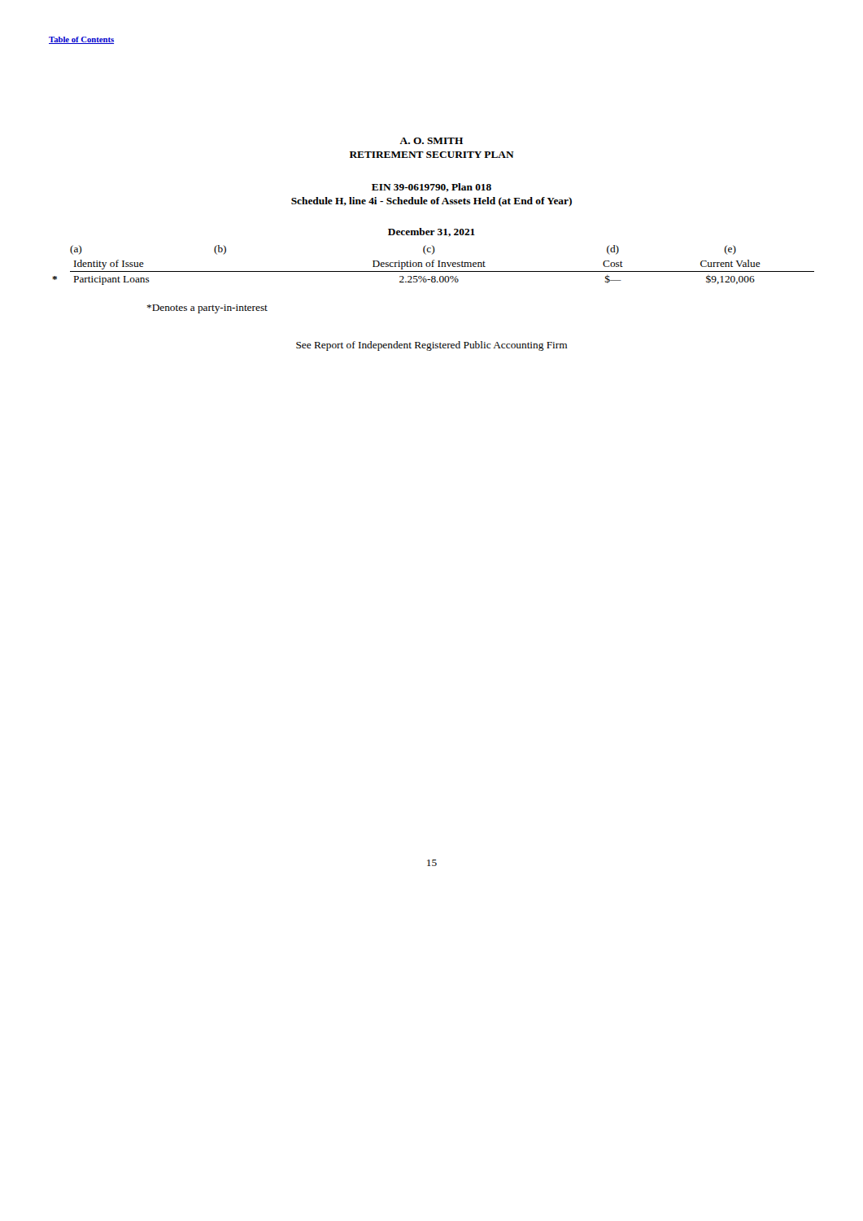Table of Contents
A. O. SMITH
RETIREMENT SECURITY PLAN
EIN 39-0619790, Plan 018
Schedule H, line 4i - Schedule of Assets Held (at End of Year)
December 31, 2021
| | (a) | (b) | (c) | (d) | (e) |
| | Identity of Issue | Description of Investment | Cost | Current Value |
| * | Participant Loans | 2.25%-8.00% | $— | $9,120,006 |
*Denotes a party-in-interest
See Report of Independent Registered Public Accounting Firm
15